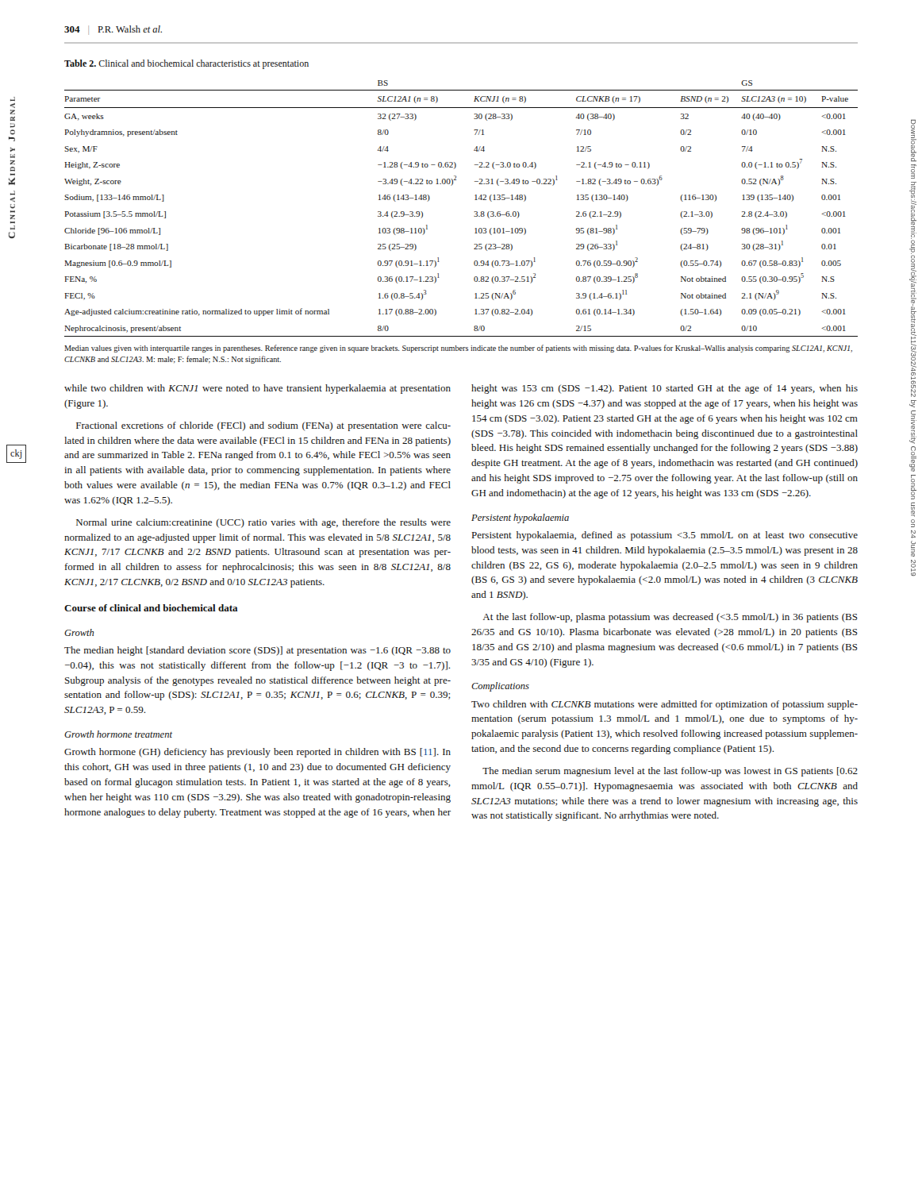Clinical Kidney Journal
ckj
Downloaded from https://academic.oup.com/ckj/article-abstract/11/3/302/4616522 by University College London user on 24 June 2019
304 | P.R. Walsh et al.
Table 2. Clinical and biochemical characteristics at presentation
| | BS | GS | |
| --- | --- | --- | --- |
| Parameter | SLC12A1 ( n = 8) | KCNJ1 ( n = 8) | CLCNKB ( n = 17) | BSND ( n = 2) | SLC12A3 ( n = 10) | P-value |
| GA, weeks | 32 (27–33) | 30 (28–33) | 40 (38–40) | 32 | 40 (40–40) | <0.001 |
| Polyhydramnios, present/absent | 8/0 | 7/1 | 7/10 | 0/2 | 0/10 | <0.001 |
| Sex, M/F | 4/4 | 4/4 | 12/5 | 0/2 | 7/4 | N.S. |
| Height, Z-score | −1.28 (−4.9 to − 0.62) | −2.2 (−3.0 to 0.4) | −2.1 (−4.9 to − 0.11) | | 0.0 (−1.1 to 0.5) 7 | N.S. |
| Weight, Z-score | −3.49 (−4.22 to 1.00) 2 | −2.31 (−3.49 to −0.22) 1 | −1.82 (−3.49 to − 0.63) 6 | | 0.52 (N/A) 8 | N.S. |
| Sodium, [133–146 mmol/L] | 146 (143–148) | 142 (135–148) | 135 (130–140) | (116–130) | 139 (135–140) | 0.001 |
| Potassium [3.5–5.5 mmol/L] | 3.4 (2.9–3.9) | 3.8 (3.6–6.0) | 2.6 (2.1–2.9) | (2.1–3.0) | 2.8 (2.4–3.0) | <0.001 |
| Chloride [96–106 mmol/L] | 103 (98–110) 1 | 103 (101–109) | 95 (81–98) 1 | (59–79) | 98 (96–101) 1 | 0.001 |
| Bicarbonate [18–28 mmol/L] | 25 (25–29) | 25 (23–28) | 29 (26–33) 1 | (24–81) | 30 (28–31) 1 | 0.01 |
| Magnesium [0.6–0.9 mmol/L] | 0.97 (0.91–1.17) 1 | 0.94 (0.73–1.07) 1 | 0.76 (0.59–0.90) 2 | (0.55–0.74) | 0.67 (0.58–0.83) 1 | 0.005 |
| FENa, % | 0.36 (0.17–1.23) 1 | 0.82 (0.37–2.51) 2 | 0.87 (0.39–1.25) 8 | Not obtained | 0.55 (0.30–0.95) 5 | N.S |
| FECl, % | 1.6 (0.8–5.4) 3 | 1.25 (N/A) 6 | 3.9 (1.4–6.1) 11 | Not obtained | 2.1 (N/A) 9 | N.S. |
| Age-adjusted calcium:creatinine ratio, normalized to upper limit of normal | 1.17 (0.88–2.00) | 1.37 (0.82–2.04) | 0.61 (0.14–1.34) | (1.50–1.64) | 0.09 (0.05–0.21) | <0.001 |
| Nephrocalcinosis, present/absent | 8/0 | 8/0 | 2/15 | 0/2 | 0/10 | <0.001 |
Median values given with interquartile ranges in parentheses. Reference range given in square brackets. Superscript numbers indicate the number of patients with missing data. P-values for Kruskal–Wallis analysis comparing SLC12A1, KCNJ1, CLCNKB and SLC12A3. M: male; F: female; N.S.: Not significant.
while two children with KCNJ1 were noted to have transient hyperkalaemia at presentation (Figure 1).
Fractional excretions of chloride (FECl) and sodium (FENa) at presentation were calculated in children where the data were available (FECl in 15 children and FENa in 28 patients) and are summarized in Table 2. FENa ranged from 0.1 to 6.4%, while FECl >0.5% was seen in all patients with available data, prior to commencing supplementation. In patients where both values were available (n = 15), the median FENa was 0.7% (IQR 0.3–1.2) and FECl was 1.62% (IQR 1.2–5.5).
Normal urine calcium:creatinine (UCC) ratio varies with age, therefore the results were normalized to an age-adjusted upper limit of normal. This was elevated in 5/8 SLC12A1, 5/8 KCNJ1, 7/17 CLCNKB and 2/2 BSND patients. Ultrasound scan at presentation was performed in all children to assess for nephrocalcinosis; this was seen in 8/8 SLC12A1, 8/8 KCNJ1, 2/17 CLCNKB, 0/2 BSND and 0/10 SLC12A3 patients.
Course of clinical and biochemical data
Growth
The median height [standard deviation score (SDS)] at presentation was −1.6 (IQR −3.88 to −0.04), this was not statistically different from the follow-up [−1.2 (IQR −3 to −1.7)]. Subgroup analysis of the genotypes revealed no statistical difference between height at presentation and follow-up (SDS): SLC12A1, P = 0.35; KCNJ1, P = 0.6; CLCNKB, P = 0.39; SLC12A3, P = 0.59.
Growth hormone treatment
Growth hormone (GH) deficiency has previously been reported in children with BS [11]. In this cohort, GH was used in three patients (1, 10 and 23) due to documented GH deficiency based on formal glucagon stimulation tests. In Patient 1, it was started at the age of 8 years, when her height was 110 cm (SDS −3.29). She was also treated with gonadotropin-releasing hormone analogues to delay puberty. Treatment was stopped at the age of 16 years, when her height was 153 cm (SDS −1.42). Patient 10 started GH at the age of 14 years, when his height was 126 cm (SDS −4.37) and was stopped at the age of 17 years, when his height was 154 cm (SDS −3.02). Patient 23 started GH at the age of 6 years when his height was 102 cm (SDS −3.78). This coincided with indomethacin being discontinued due to a gastrointestinal bleed. His height SDS remained essentially unchanged for the following 2 years (SDS −3.88) despite GH treatment. At the age of 8 years, indomethacin was restarted (and GH continued) and his height SDS improved to −2.75 over the following year. At the last follow-up (still on GH and indomethacin) at the age of 12 years, his height was 133 cm (SDS −2.26).
Persistent hypokalaemia
Persistent hypokalaemia, defined as potassium <3.5 mmol/L on at least two consecutive blood tests, was seen in 41 children. Mild hypokalaemia (2.5–3.5 mmol/L) was present in 28 children (BS 22, GS 6), moderate hypokalaemia (2.0–2.5 mmol/L) was seen in 9 children (BS 6, GS 3) and severe hypokalaemia (<2.0 mmol/L) was noted in 4 children (3 CLCNKB and 1 BSND).
At the last follow-up, plasma potassium was decreased (<3.5 mmol/L) in 36 patients (BS 26/35 and GS 10/10). Plasma bicarbonate was elevated (>28 mmol/L) in 20 patients (BS 18/35 and GS 2/10) and plasma magnesium was decreased (<0.6 mmol/L) in 7 patients (BS 3/35 and GS 4/10) (Figure 1).
Complications
Two children with CLCNKB mutations were admitted for optimization of potassium supplementation (serum potassium 1.3 mmol/L and 1 mmol/L), one due to symptoms of hypokalaemic paralysis (Patient 13), which resolved following increased potassium supplementation, and the second due to concerns regarding compliance (Patient 15).
The median serum magnesium level at the last follow-up was lowest in GS patients [0.62 mmol/L (IQR 0.55–0.71)]. Hypomagnesaemia was associated with both CLCNKB and SLC12A3 mutations; while there was a trend to lower magnesium with increasing age, this was not statistically significant. No arrhythmias were noted.